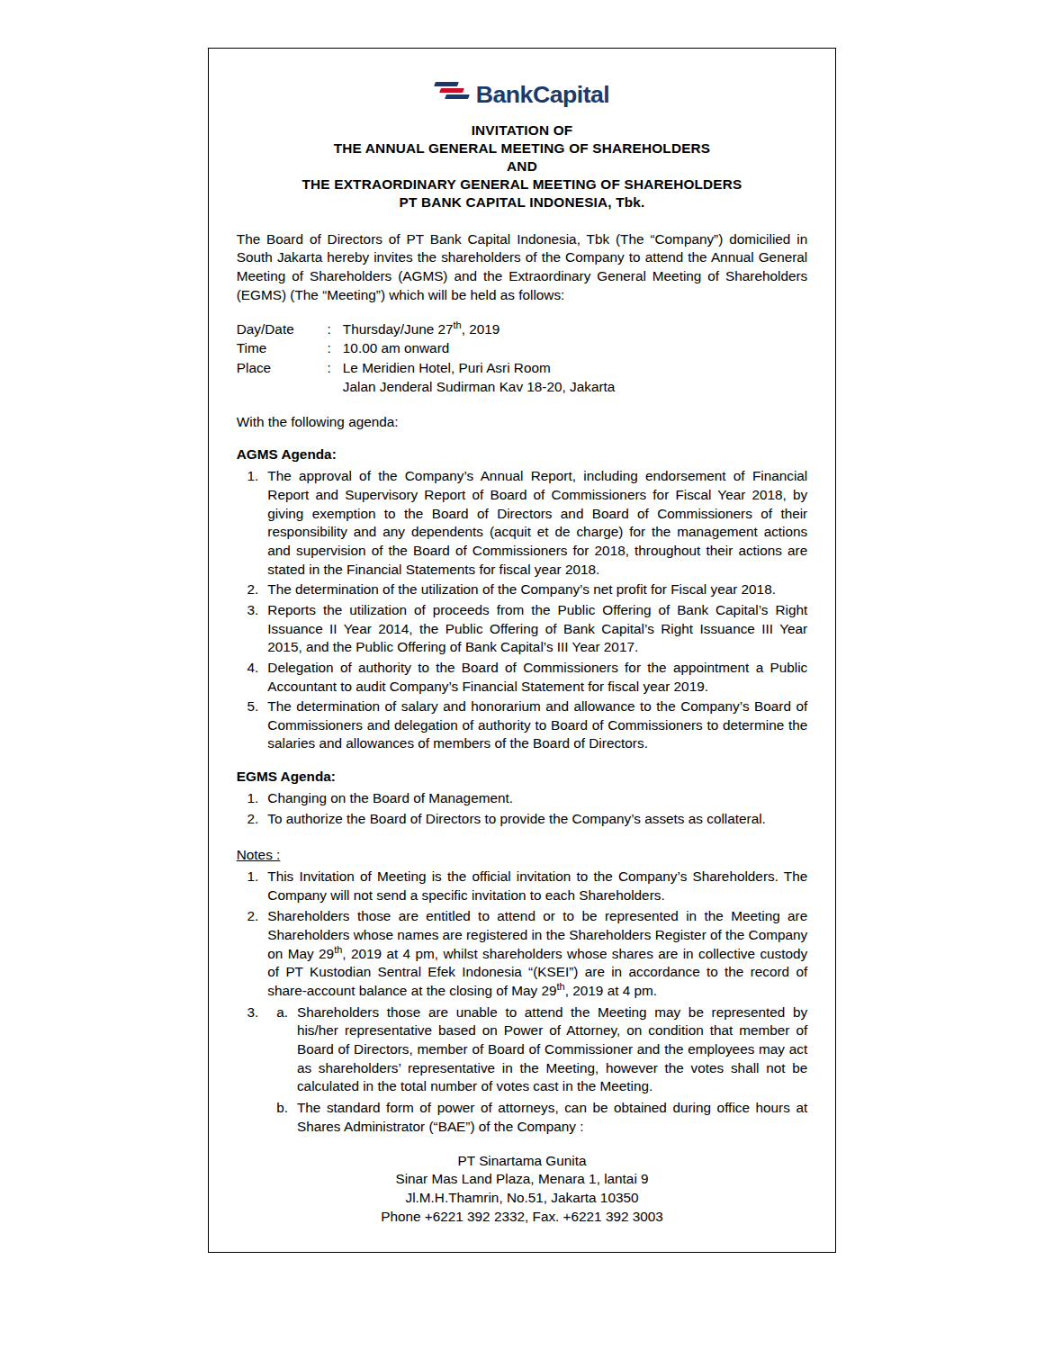BankCapital
INVITATION OF THE ANNUAL GENERAL MEETING OF SHAREHOLDERS AND THE EXTRAORDINARY GENERAL MEETING OF SHAREHOLDERS PT BANK CAPITAL INDONESIA, Tbk.
The Board of Directors of PT Bank Capital Indonesia, Tbk (The “Company”) domicilied in South Jakarta hereby invites the shareholders of the Company to attend the Annual General Meeting of Shareholders (AGMS) and the Extraordinary General Meeting of Shareholders (EGMS) (The “Meeting”) which will be held as follows:
| Day/Date | : | Thursday/June 27 th , 2019 |
| Time | : | 10.00 am onward |
| Place | : | Le Meridien Hotel, Puri Asri Room Jalan Jenderal Sudirman Kav 18-20, Jakarta |
With the following agenda:
AGMS Agenda:
The approval of the Company’s Annual Report, including endorsement of Financial Report and Supervisory Report of Board of Commissioners for Fiscal Year 2018, by giving exemption to the Board of Directors and Board of Commissioners of their responsibility and any dependents (acquit et de charge) for the management actions and supervision of the Board of Commissioners for 2018, throughout their actions are stated in the Financial Statements for fiscal year 2018.
The determination of the utilization of the Company’s net profit for Fiscal year 2018.
Reports the utilization of proceeds from the Public Offering of Bank Capital’s Right Issuance II Year 2014, the Public Offering of Bank Capital’s Right Issuance III Year 2015, and the Public Offering of Bank Capital’s III Year 2017.
Delegation of authority to the Board of Commissioners for the appointment a Public Accountant to audit Company’s Financial Statement for fiscal year 2019.
The determination of salary and honorarium and allowance to the Company’s Board of Commissioners and delegation of authority to Board of Commissioners to determine the salaries and allowances of members of the Board of Directors.
EGMS Agenda:
Changing on the Board of Management.
To authorize the Board of Directors to provide the Company’s assets as collateral.
Notes :
This Invitation of Meeting is the official invitation to the Company’s Shareholders. The Company will not send a specific invitation to each Shareholders.
Shareholders those are entitled to attend or to be represented in the Meeting are Shareholders whose names are registered in the Shareholders Register of the Company on May 29th, 2019 at 4 pm, whilst shareholders whose shares are in collective custody of PT Kustodian Sentral Efek Indonesia “(KSEI”) are in accordance to the record of share-account balance at the closing of May 29th, 2019 at 4 pm.
Shareholders those are unable to attend the Meeting may be represented by his/her representative based on Power of Attorney, on condition that member of Board of Directors, member of Board of Commissioner and the employees may act as shareholders’ representative in the Meeting, however the votes shall not be calculated in the total number of votes cast in the Meeting.
The standard form of power of attorneys, can be obtained during office hours at Shares Administrator (“BAE”) of the Company :
PT Sinartama Gunita
Sinar Mas Land Plaza, Menara 1, lantai 9
Jl.M.H.Thamrin, No.51, Jakarta 10350
Phone +6221 392 2332, Fax. +6221 392 3003